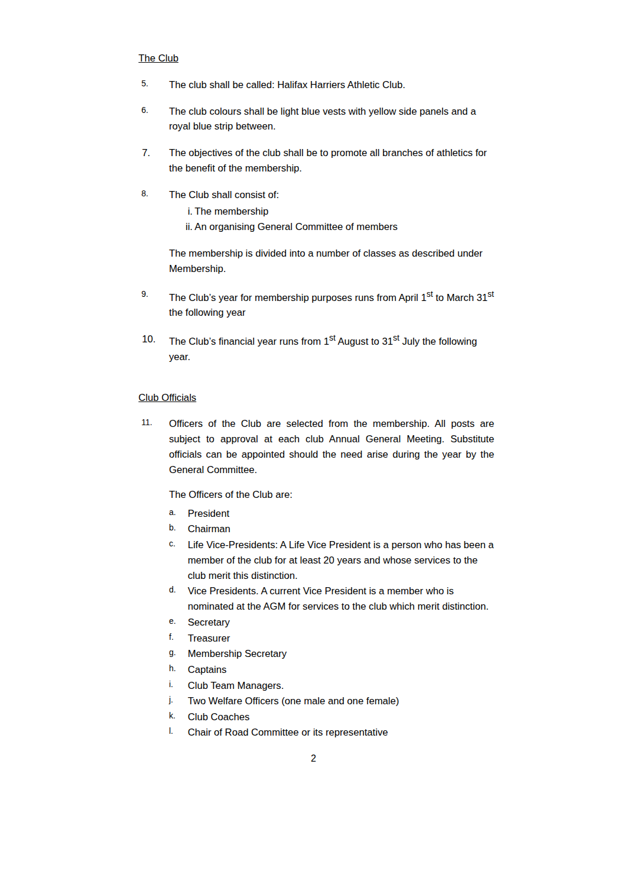The Club
5. The club shall be called: Halifax Harriers Athletic Club.
6. The club colours shall be light blue vests with yellow side panels and a royal blue strip between.
7. The objectives of the club shall be to promote all branches of athletics for the benefit of the membership.
8. The Club shall consist of:
i. The membership
ii. An organising General Committee of members
The membership is divided into a number of classes as described under Membership.
9. The Club’s year for membership purposes runs from April 1st to March 31st the following year
10. The Club’s financial year runs from 1st August to 31st July the following year.
Club Officials
11.
Officers of the Club are selected from the membership. All posts are subject to approval at each club Annual General Meeting. Substitute officials can be appointed should the need arise during the year by the General Committee.
The Officers of the Club are:
a. President
b. Chairman
c. Life Vice-Presidents: A Life Vice President is a person who has been a member of the club for at least 20 years and whose services to the club merit this distinction.
d. Vice Presidents. A current Vice President is a member who is nominated at the AGM for services to the club which merit distinction.
e. Secretary
f. Treasurer
g. Membership Secretary
h. Captains
i. Club Team Managers.
j. Two Welfare Officers (one male and one female)
k. Club Coaches
l. Chair of Road Committee or its representative
2